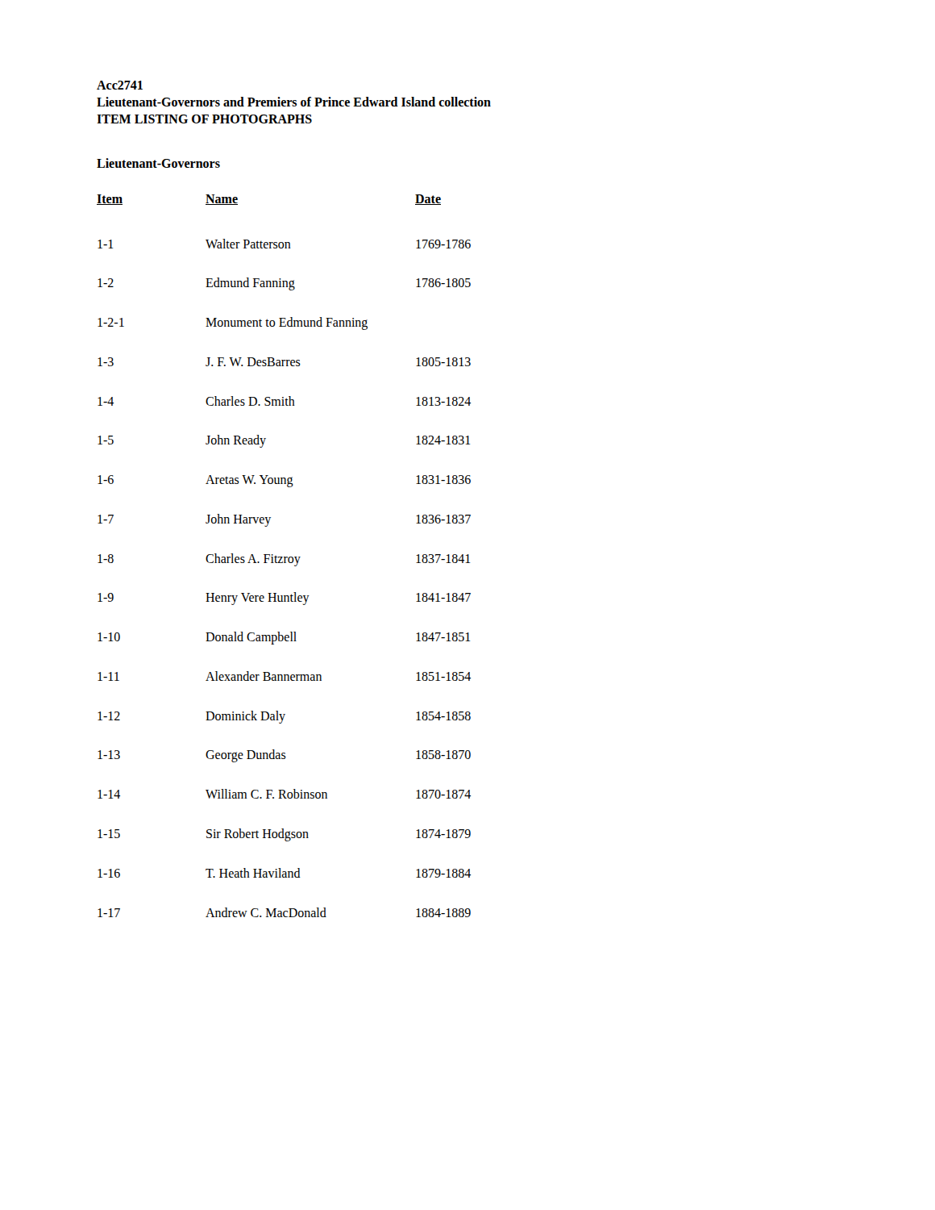Acc2741
Lieutenant-Governors and Premiers of Prince Edward Island collection
ITEM LISTING OF PHOTOGRAPHS
Lieutenant-Governors
| Item | Name | Date |
| --- | --- | --- |
| 1-1 | Walter Patterson | 1769-1786 |
| 1-2 | Edmund Fanning | 1786-1805 |
| 1-2-1 | Monument to Edmund Fanning | |
| 1-3 | J. F. W. DesBarres | 1805-1813 |
| 1-4 | Charles D. Smith | 1813-1824 |
| 1-5 | John Ready | 1824-1831 |
| 1-6 | Aretas W. Young | 1831-1836 |
| 1-7 | John Harvey | 1836-1837 |
| 1-8 | Charles A. Fitzroy | 1837-1841 |
| 1-9 | Henry Vere Huntley | 1841-1847 |
| 1-10 | Donald Campbell | 1847-1851 |
| 1-11 | Alexander Bannerman | 1851-1854 |
| 1-12 | Dominick Daly | 1854-1858 |
| 1-13 | George Dundas | 1858-1870 |
| 1-14 | William C. F. Robinson | 1870-1874 |
| 1-15 | Sir Robert Hodgson | 1874-1879 |
| 1-16 | T. Heath Haviland | 1879-1884 |
| 1-17 | Andrew C. MacDonald | 1884-1889 |